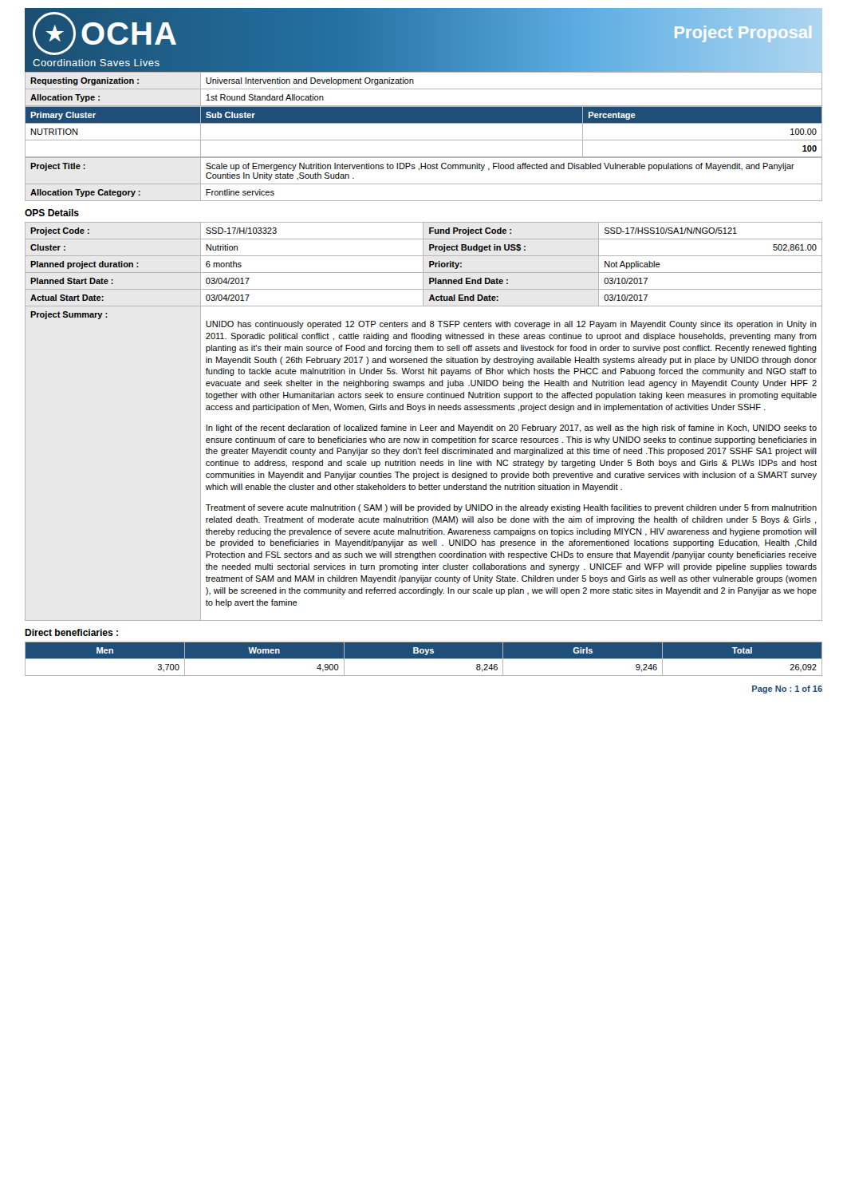★OCHA
Coordination Saves Lives
Project Proposal
| Requesting Organization : | Universal Intervention and Development Organization |
| Allocation Type : | 1st Round Standard Allocation |
| Primary Cluster | Sub Cluster | Percentage |
| NUTRITION | | 100.00 |
| | | 100 |
| Project Title : | Scale up of Emergency Nutrition Interventions to IDPs ,Host Community , Flood affected and Disabled Vulnerable populations of Mayendit, and Panyijar Counties In Unity state ,South Sudan . |
| Allocation Type Category : | Frontline services |
OPS Details
| Project Code : | SSD-17/H/103323 | Fund Project Code : | SSD-17/HSS10/SA1/N/NGO/5121 |
| Cluster : | Nutrition | Project Budget in US$ : | 502,861.00 |
| Planned project duration : | 6 months | Priority: | Not Applicable |
| Planned Start Date : | 03/04/2017 | Planned End Date : | 03/10/2017 |
| Actual Start Date: | 03/04/2017 | Actual End Date: | 03/10/2017 |
| Project Summary : | UNIDO has continuously operated 12 OTP centers and 8 TSFP centers with coverage in all 12 Payam in Mayendit County since its operation in Unity in 2011. Sporadic political conflict , cattle raiding and flooding witnessed in these areas continue to uproot and displace households, preventing many from planting as it's their main source of Food and forcing them to sell off assets and livestock for food in order to survive post conflict. Recently renewed fighting in Mayendit South ( 26th February 2017 ) and worsened the situation by destroying available Health systems already put in place by UNIDO through donor funding to tackle acute malnutrition in Under 5s. Worst hit payams of Bhor which hosts the PHCC and Pabuong forced the community and NGO staff to evacuate and seek shelter in the neighboring swamps and juba .UNIDO being the Health and Nutrition lead agency in Mayendit County Under HPF 2 together with other Humanitarian actors seek to ensure continued Nutrition support to the affected population taking keen measures in promoting equitable access and participation of Men, Women, Girls and Boys in needs assessments ,project design and in implementation of activities Under SSHF . In light of the recent declaration of localized famine in Leer and Mayendit on 20 February 2017, as well as the high risk of famine in Koch, UNIDO seeks to ensure continuum of care to beneficiaries who are now in competition for scarce resources . This is why UNIDO seeks to continue supporting beneficiaries in the greater Mayendit county and Panyijar so they don't feel discriminated and marginalized at this time of need .This proposed 2017 SSHF SA1 project will continue to address, respond and scale up nutrition needs in line with NC strategy by targeting Under 5 Both boys and Girls & PLWs IDPs and host communities in Mayendit and Panyijar counties The project is designed to provide both preventive and curative services with inclusion of a SMART survey which will enable the cluster and other stakeholders to better understand the nutrition situation in Mayendit . Treatment of severe acute malnutrition ( SAM ) will be provided by UNIDO in the already existing Health facilities to prevent children under 5 from malnutrition related death. Treatment of moderate acute malnutrition (MAM) will also be done with the aim of improving the health of children under 5 Boys & Girls , thereby reducing the prevalence of severe acute malnutrition. Awareness campaigns on topics including MIYCN , HIV awareness and hygiene promotion will be provided to beneficiaries in Mayendit/panyijar as well . UNIDO has presence in the aforementioned locations supporting Education, Health ,Child Protection and FSL sectors and as such we will strengthen coordination with respective CHDs to ensure that Mayendit /panyijar county beneficiaries receive the needed multi sectorial services in turn promoting inter cluster collaborations and synergy . UNICEF and WFP will provide pipeline supplies towards treatment of SAM and MAM in children Mayendit /panyijar county of Unity State. Children under 5 boys and Girls as well as other vulnerable groups (women ), will be screened in the community and referred accordingly. In our scale up plan , we will open 2 more static sites in Mayendit and 2 in Panyijar as we hope to help avert the famine |
Direct beneficiaries :
| Men | Women | Boys | Girls | Total |
| 3,700 | 4,900 | 8,246 | 9,246 | 26,092 |
Page No : 1 of 16